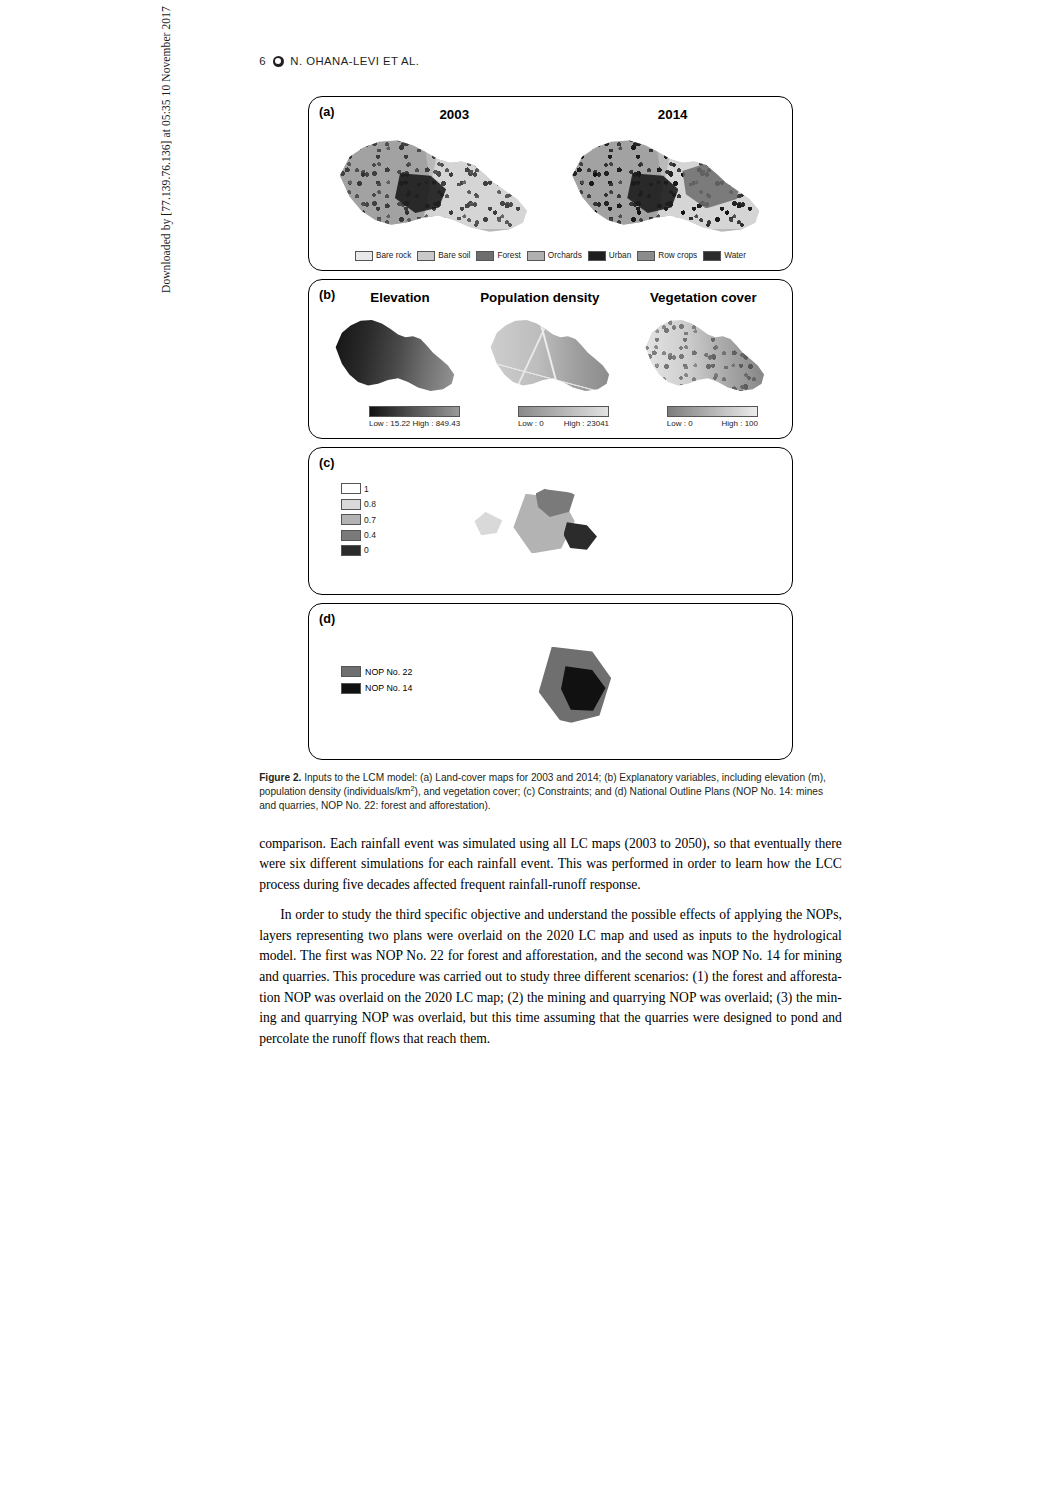6 N. Ohana-Levi et al.
Downloaded by [77.139.76.136] at 05:35 10 November 2017
(a)
2003 2014
Bare rock Bare soil Forest Orchards Urban Row crops Water
(b)
Elevation Population density Vegetation cover
Low : 15.22 High : 849.43
Low : 0 High : 23041
Low : 0 High : 100
(c)
1 0.8 0.7 0.4 0
(d)
NOP No. 22 NOP No. 14
Figure 2. Inputs to the LCM model: (a) Land-cover maps for 2003 and 2014; (b) Explanatory variables, including elevation (m), population density (individuals/km2), and vegetation cover; (c) Constraints; and (d) National Outline Plans (NOP No. 14: mines and quarries, NOP No. 22: forest and afforestation).
comparison. Each rainfall event was simulated using all LC maps (2003 to 2050), so that eventually there were six different simulations for each rainfall event. This was performed in order to learn how the LCC process during five decades affected frequent rainfall-runoff response.
In order to study the third specific objective and understand the possible effects of applying the NOPs, layers representing two plans were overlaid on the 2020 LC map and used as inputs to the hydrological model. The first was NOP No. 22 for forest and afforestation, and the second was NOP No. 14 for mining and quarries. This procedure was carried out to study three different scenarios: (1) the forest and afforestation NOP was overlaid on the 2020 LC map; (2) the mining and quarrying NOP was overlaid; (3) the mining and quarrying NOP was overlaid, but this time assuming that the quarries were designed to pond and percolate the runoff flows that reach them.